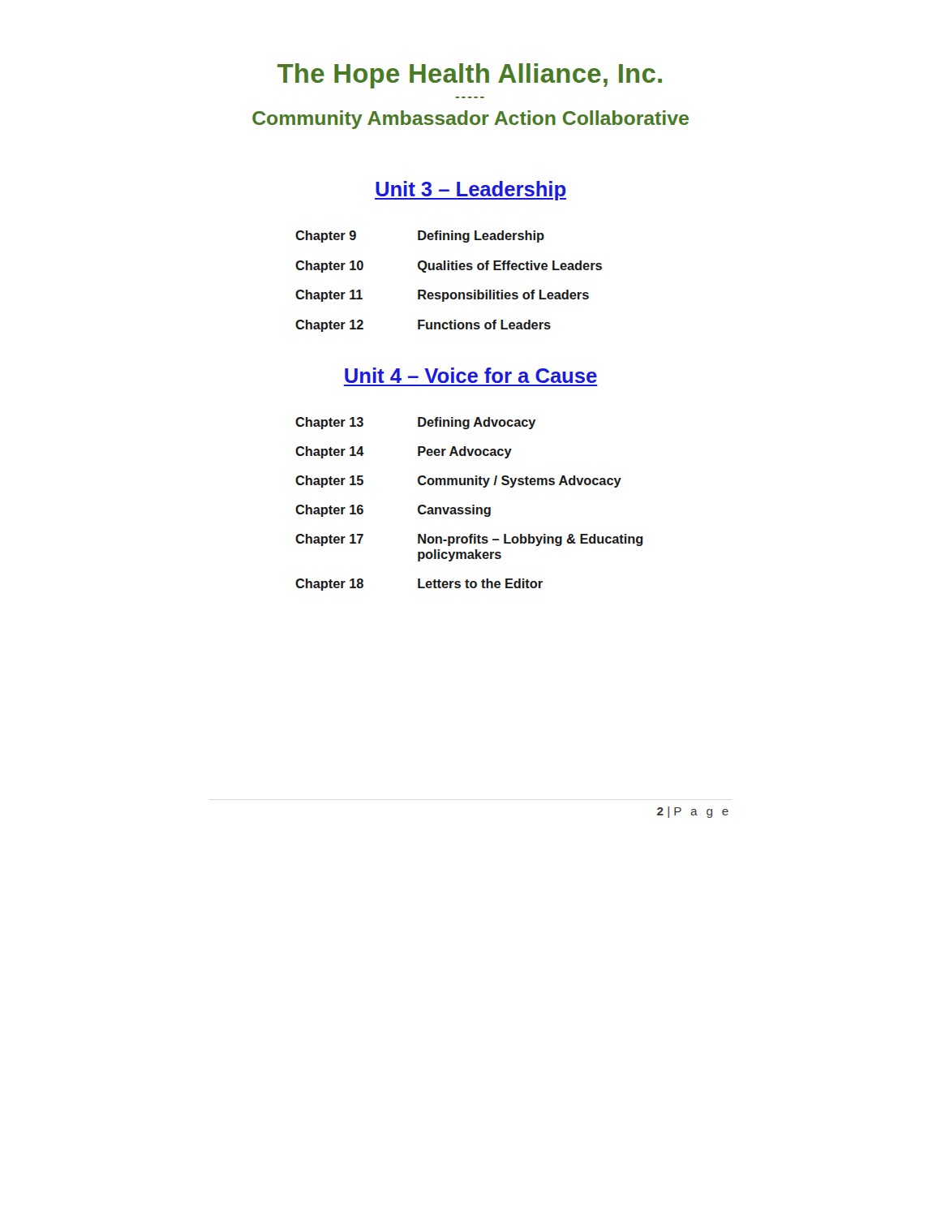The Hope Health Alliance, Inc.
-----
Community Ambassador Action Collaborative
Unit 3 – Leadership
Chapter 9 Defining Leadership
Chapter 10 Qualities of Effective Leaders
Chapter 11 Responsibilities of Leaders
Chapter 12 Functions of Leaders
Unit 4 – Voice for a Cause
Chapter 13 Defining Advocacy
Chapter 14 Peer Advocacy
Chapter 15 Community / Systems Advocacy
Chapter 16 Canvassing
Chapter 17 Non-profits – Lobbying & Educating policymakers
Chapter 18 Letters to the Editor
2 | P a g e